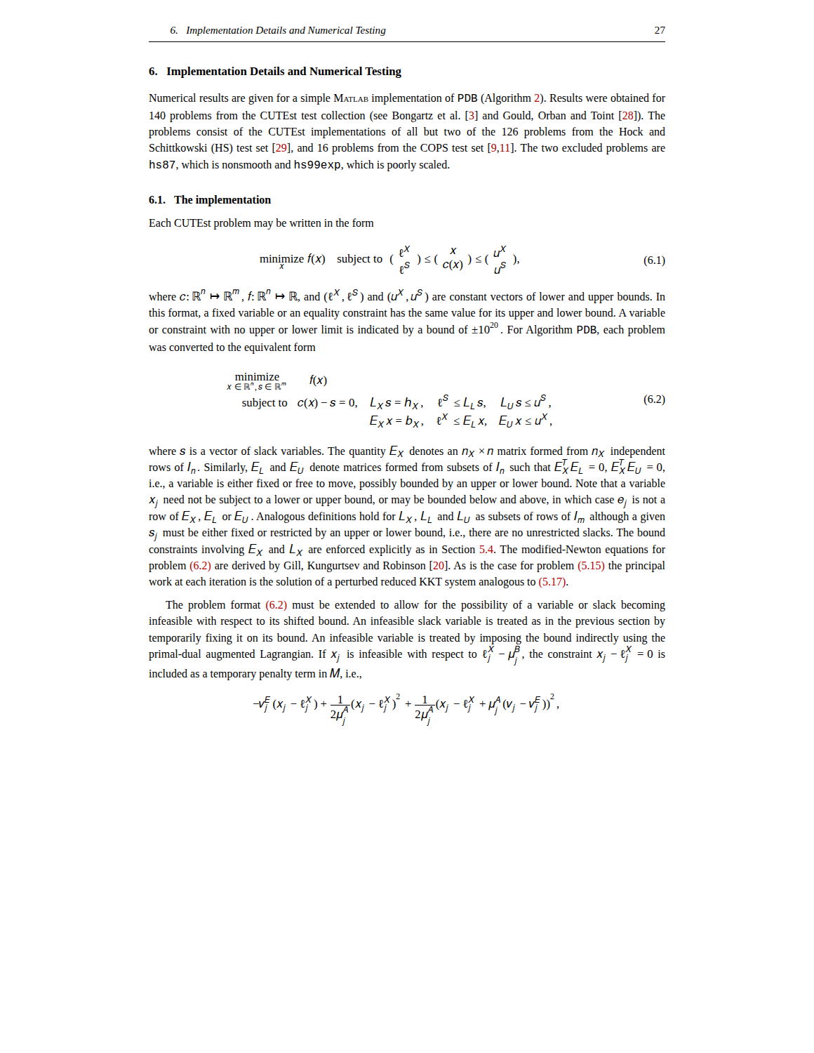6. Implementation Details and Numerical Testing 27
6. Implementation Details and Numerical Testing
Numerical results are given for a simple Matlab implementation of PDB (Algorithm 2). Results were obtained for 140 problems from the CUTEst test collection (see Bongartz et al. [3] and Gould, Orban and Toint [28]). The problems consist of the CUTEst implementations of all but two of the 126 problems from the Hock and Schittkowski (HS) test set [29], and 16 problems from the COPS test set [9,11]. The two excluded problems are hs87, which is nonsmooth and hs99exp, which is poorly scaled.
6.1. The implementation
Each CUTEst problem may be written in the form
minimize x f(x) subject to ( ℓX ℓS ) ≤ ( x c(x) ) ≤ ( uX uS ) ,
(6.1)
where c:ℝn↦ℝm, f:ℝn↦ℝ, and (ℓX,ℓS) and (uX,uS) are constant vectors of lower and upper bounds. In this format, a fixed variable or an equality constraint has the same value for its upper and lower bound. A variable or constraint with no upper or lower limit is indicated by a bound of ±1020. For Algorithm PDB, each problem was converted to the equivalent form
| minimize x ∈ ℝ n , s ∈ ℝ m | f ( x ) |
| subject to | c ( x ) − s = 0 , | L X s = h X , | ℓ S ≤ L L s , | L U s ≤ u S , |
| | | E X x = b X , | ℓ X ≤ E L x , | E U x ≤ u X , |
(6.2)
where s is a vector of slack variables. The quantity EX denotes an nX×n matrix formed from nX independent rows of In. Similarly, EL and EU denote matrices formed from subsets of In such that EXTEL=0, EXTEU=0, i.e., a variable is either fixed or free to move, possibly bounded by an upper or lower bound. Note that a variable xj need not be subject to a lower or upper bound, or may be bounded below and above, in which case ej is not a row of EX, EL or EU. Analogous definitions hold for LX, LL and LU as subsets of rows of Im although a given sj must be either fixed or restricted by an upper or lower bound, i.e., there are no unrestricted slacks. The bound constraints involving EX and LX are enforced explicitly as in Section 5.4. The modified-Newton equations for problem (6.2) are derived by Gill, Kungurtsev and Robinson [20]. As is the case for problem (5.15) the principal work at each iteration is the solution of a perturbed reduced KKT system analogous to (5.17).
The problem format (6.2) must be extended to allow for the possibility of a variable or slack becoming infeasible with respect to its shifted bound. An infeasible slack variable is treated as in the previous section by temporarily fixing it on its bound. An infeasible variable is treated by imposing the bound indirectly using the primal-dual augmented Lagrangian. If xj is infeasible with respect to ℓjX−μjB, the constraint xj−ℓjX=0 is included as a temporary penalty term in M, i.e.,
−vjE (xj−ℓjX) + 1 2μjA (xj−ℓjX) 2 + 1 2μjA (xj−ℓjX +μjA (vj−vjE)) 2 ,